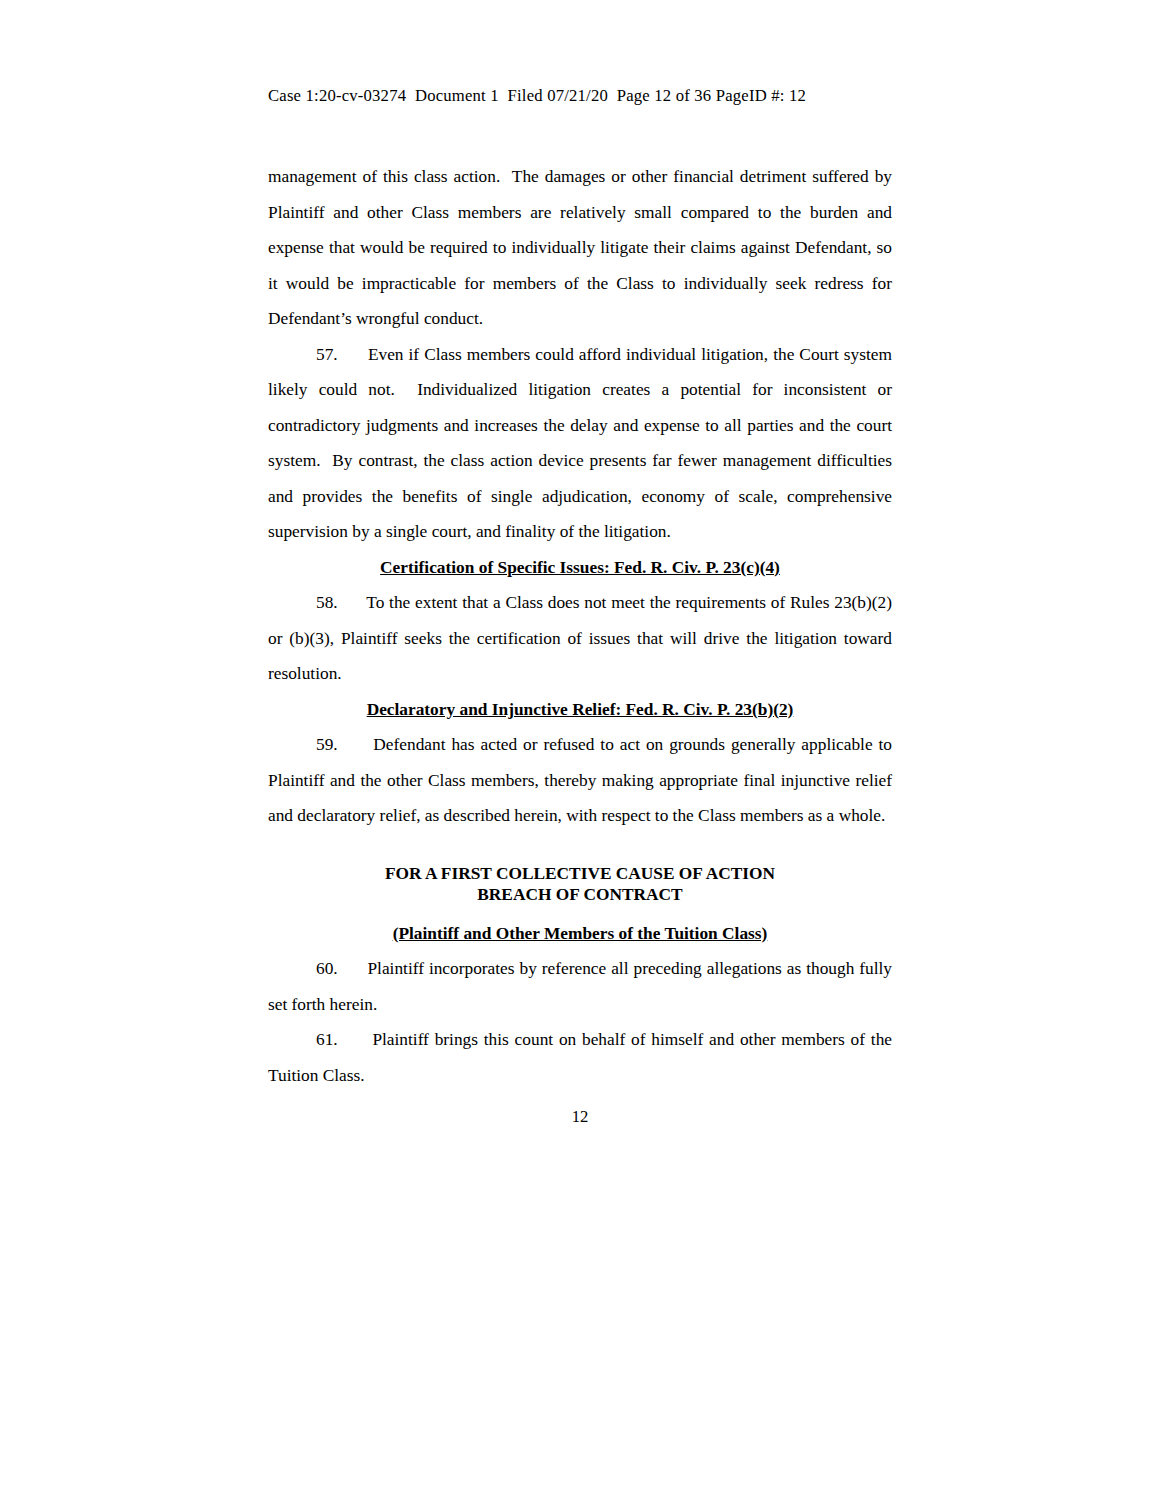Case 1:20-cv-03274 Document 1 Filed 07/21/20 Page 12 of 36 PageID #: 12
management of this class action. The damages or other financial detriment suffered by Plaintiff and other Class members are relatively small compared to the burden and expense that would be required to individually litigate their claims against Defendant, so it would be impracticable for members of the Class to individually seek redress for Defendant’s wrongful conduct.
57. Even if Class members could afford individual litigation, the Court system likely could not. Individualized litigation creates a potential for inconsistent or contradictory judgments and increases the delay and expense to all parties and the court system. By contrast, the class action device presents far fewer management difficulties and provides the benefits of single adjudication, economy of scale, comprehensive supervision by a single court, and finality of the litigation.
Certification of Specific Issues: Fed. R. Civ. P. 23(c)(4)
58. To the extent that a Class does not meet the requirements of Rules 23(b)(2) or (b)(3), Plaintiff seeks the certification of issues that will drive the litigation toward resolution.
Declaratory and Injunctive Relief: Fed. R. Civ. P. 23(b)(2)
59. Defendant has acted or refused to act on grounds generally applicable to Plaintiff and the other Class members, thereby making appropriate final injunctive relief and declaratory relief, as described herein, with respect to the Class members as a whole.
FOR A FIRST COLLECTIVE CAUSE OF ACTION
BREACH OF CONTRACT
(Plaintiff and Other Members of the Tuition Class)
60. Plaintiff incorporates by reference all preceding allegations as though fully set forth herein.
61. Plaintiff brings this count on behalf of himself and other members of the Tuition Class.
12